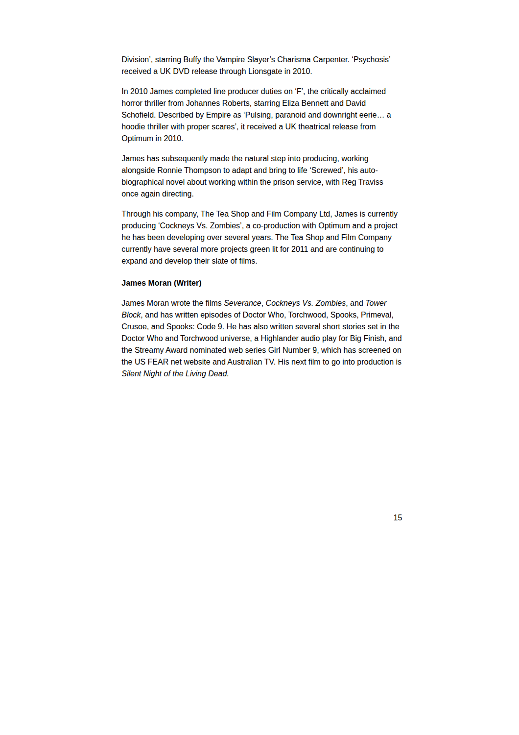Division’, starring Buffy the Vampire Slayer’s Charisma Carpenter. ‘Psychosis’ received a UK DVD release through Lionsgate in 2010.
In 2010 James completed line producer duties on ‘F’, the critically acclaimed horror thriller from Johannes Roberts, starring Eliza Bennett and David Schofield. Described by Empire as ‘Pulsing, paranoid and downright eerie… a hoodie thriller with proper scares’, it received a UK theatrical release from Optimum in 2010.
James has subsequently made the natural step into producing, working alongside Ronnie Thompson to adapt and bring to life ‘Screwed’, his auto-biographical novel about working within the prison service, with Reg Traviss once again directing.
Through his company, The Tea Shop and Film Company Ltd, James is currently producing ‘Cockneys Vs. Zombies’, a co-production with Optimum and a project he has been developing over several years. The Tea Shop and Film Company currently have several more projects green lit for 2011 and are continuing to expand and develop their slate of films.
James Moran (Writer)
James Moran wrote the films Severance, Cockneys Vs. Zombies, and Tower Block, and has written episodes of Doctor Who, Torchwood, Spooks, Primeval, Crusoe, and Spooks: Code 9. He has also written several short stories set in the Doctor Who and Torchwood universe, a Highlander audio play for Big Finish, and the Streamy Award nominated web series Girl Number 9, which has screened on the US FEAR net website and Australian TV. His next film to go into production is Silent Night of the Living Dead.
15